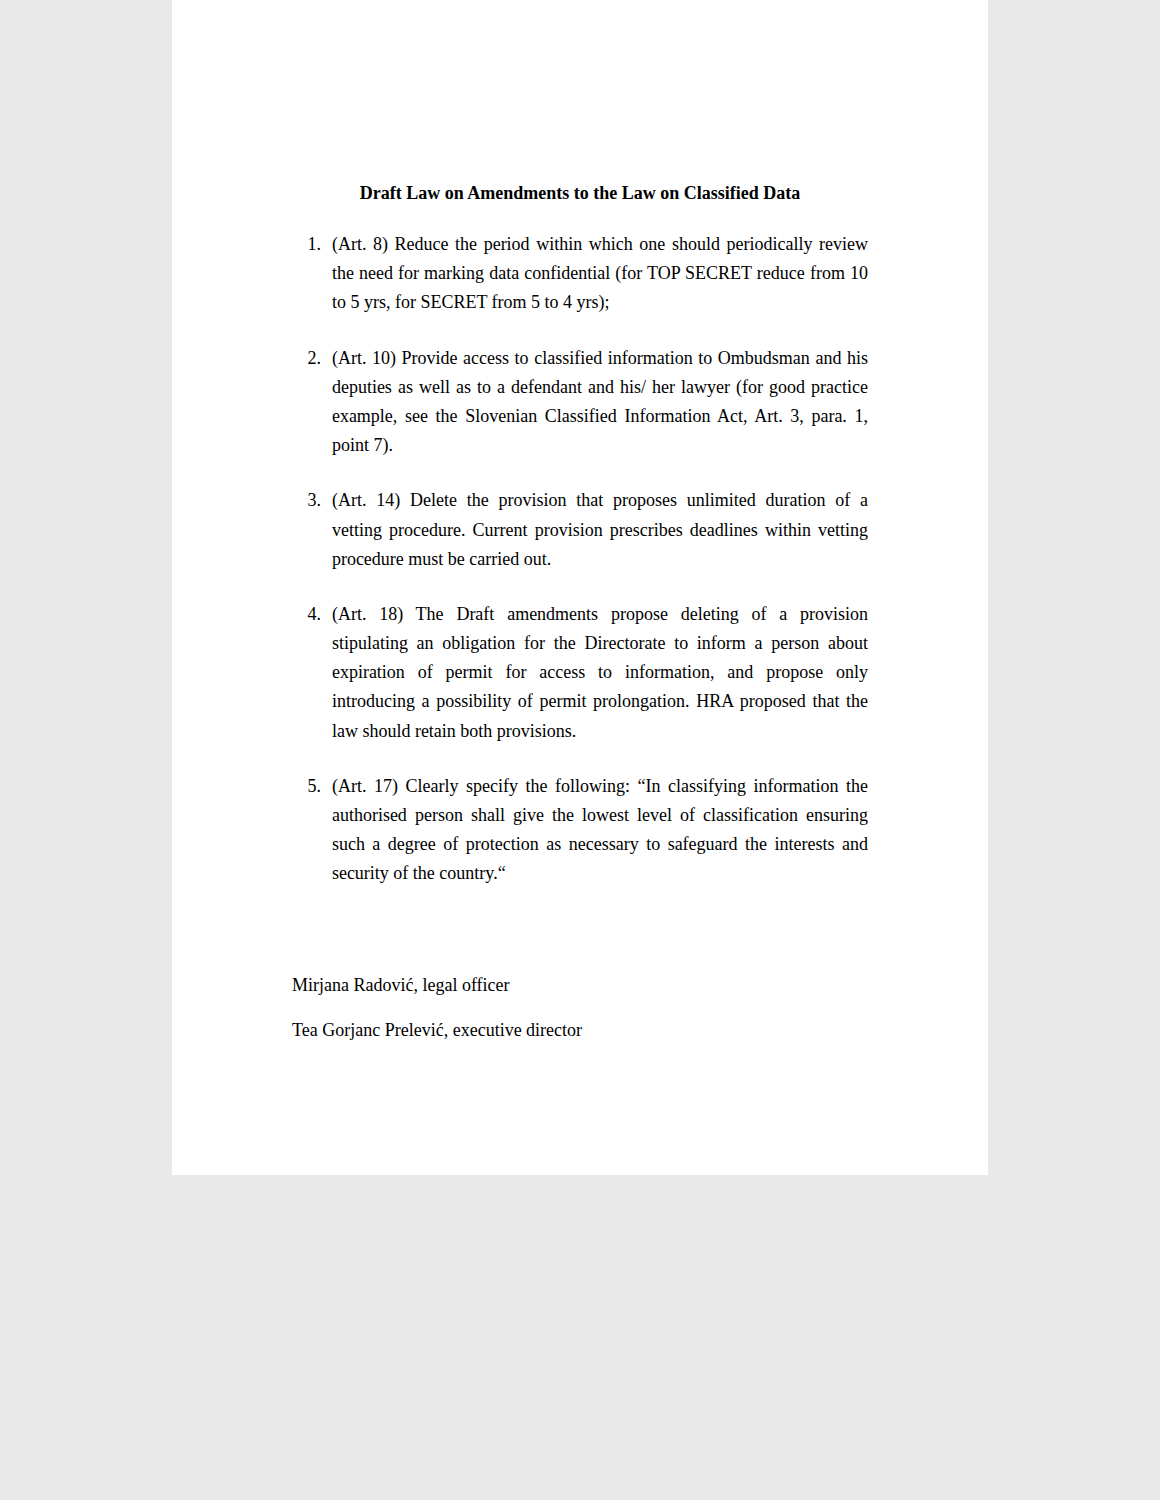Draft Law on Amendments to the Law on Classified Data
(Art. 8) Reduce the period within which one should periodically review the need for marking data confidential (for TOP SECRET reduce from 10 to 5 yrs, for SECRET from 5 to 4 yrs);
(Art. 10) Provide access to classified information to Ombudsman and his deputies as well as to a defendant and his/ her lawyer (for good practice example, see the Slovenian Classified Information Act, Art. 3, para. 1, point 7).
(Art. 14) Delete the provision that proposes unlimited duration of a vetting procedure. Current provision prescribes deadlines within vetting procedure must be carried out.
(Art. 18) The Draft amendments propose deleting of a provision stipulating an obligation for the Directorate to inform a person about expiration of permit for access to information, and propose only introducing a possibility of permit prolongation. HRA proposed that the law should retain both provisions.
(Art. 17) Clearly specify the following: “In classifying information the authorised person shall give the lowest level of classification ensuring such a degree of protection as necessary to safeguard the interests and security of the country.“
Mirjana Radović, legal officer
Tea Gorjanc Prelević, executive director